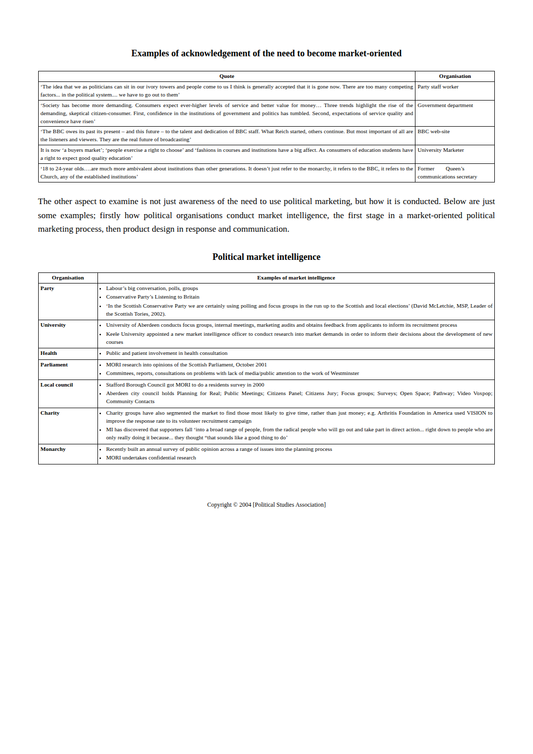Examples of acknowledgement of the need to become market-oriented
| Quote | Organisation |
| --- | --- |
| ‘The idea that we as politicians can sit in our ivory towers and people come to us I think is generally accepted that it is gone now. There are too many competing factors... in the political system.... we have to go out to them’ | Party staff worker |
| ‘Society has become more demanding. Consumers expect ever-higher levels of service and better value for money… Three trends highlight the rise of the demanding, skeptical citizen-consumer. First, confidence in the institutions of government and politics has tumbled. Second, expectations of service quality and convenience have risen’ | Government department |
| ‘The BBC owes its past its present – and this future – to the talent and dedication of BBC staff. What Reich started, others continue. But most important of all are the listeners and viewers. They are the real future of broadcasting’ | BBC web-site |
| It is now ‘a buyers market’; ‘people exercise a right to choose’ and ‘fashions in courses and institutions have a big affect. As consumers of education students have a right to expect good quality education’ | University Marketer |
| ‘18 to 24-year olds….are much more ambivalent about institutions than other generations. It doesn’t just refer to the monarchy, it refers to the BBC, it refers to the Church, any of the established institutions’ | Former Queen’s communications secretary |
The other aspect to examine is not just awareness of the need to use political marketing, but how it is conducted. Below are just some examples; firstly how political organisations conduct market intelligence, the first stage in a market-oriented political marketing process, then product design in response and communication.
Political market intelligence
| Organisation | Examples of market intelligence |
| --- | --- |
| Party | Labour’s big conversation, polls, groups Conservative Party’s Listening to Britain ‘In the Scottish Conservative Party we are certainly using polling and focus groups in the run up to the Scottish and local elections’ (David McLetchie, MSP, Leader of the Scottish Tories, 2002). |
| University | University of Aberdeen conducts focus groups, internal meetings, marketing audits and obtains feedback from applicants to inform its recruitment process Keele University appointed a new market intelligence officer to conduct research into market demands in order to inform their decisions about the development of new courses |
| Health | Public and patient involvement in health consultation |
| Parliament | MORI research into opinions of the Scottish Parliament, October 2001 Committees, reports, consultations on problems with lack of media/public attention to the work of Westminster |
| Local council | Stafford Borough Council got MORI to do a residents survey in 2000 Aberdeen city council holds Planning for Real; Public Meetings; Citizens Panel; Citizens Jury; Focus groups; Surveys; Open Space; Pathway; Video Voxpop; Community Contacts |
| Charity | Charity groups have also segmented the market to find those most likely to give time, rather than just money; e.g. Arthritis Foundation in America used VISION to improve the response rate to its volunteer recruitment campaign MI has discovered that supporters fall ‘into a broad range of people, from the radical people who will go out and take part in direct action... right down to people who are only really doing it because... they thought “that sounds like a good thing to do’ |
| Monarchy | Recently built an annual survey of public opinion across a range of issues into the planning process MORI undertakes confidential research |
Copyright © 2004 [Political Studies Association]